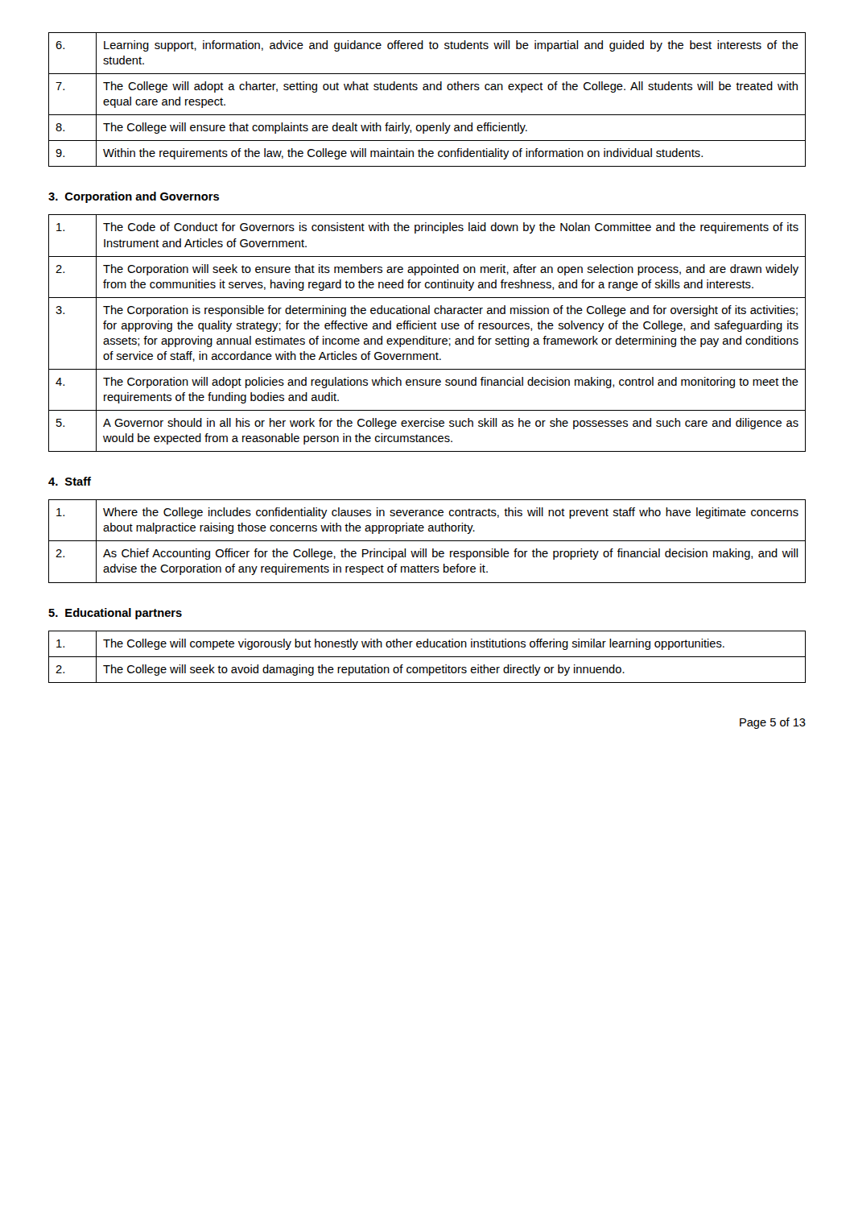| 6. | Learning support, information, advice and guidance offered to students will be impartial and guided by the best interests of the student. |
| 7. | The College will adopt a charter, setting out what students and others can expect of the College. All students will be treated with equal care and respect. |
| 8. | The College will ensure that complaints are dealt with fairly, openly and efficiently. |
| 9. | Within the requirements of the law, the College will maintain the confidentiality of information on individual students. |
3. Corporation and Governors
| 1. | The Code of Conduct for Governors is consistent with the principles laid down by the Nolan Committee and the requirements of its Instrument and Articles of Government. |
| 2. | The Corporation will seek to ensure that its members are appointed on merit, after an open selection process, and are drawn widely from the communities it serves, having regard to the need for continuity and freshness, and for a range of skills and interests. |
| 3. | The Corporation is responsible for determining the educational character and mission of the College and for oversight of its activities; for approving the quality strategy; for the effective and efficient use of resources, the solvency of the College, and safeguarding its assets; for approving annual estimates of income and expenditure; and for setting a framework or determining the pay and conditions of service of staff, in accordance with the Articles of Government. |
| 4. | The Corporation will adopt policies and regulations which ensure sound financial decision making, control and monitoring to meet the requirements of the funding bodies and audit. |
| 5. | A Governor should in all his or her work for the College exercise such skill as he or she possesses and such care and diligence as would be expected from a reasonable person in the circumstances. |
4. Staff
| 1. | Where the College includes confidentiality clauses in severance contracts, this will not prevent staff who have legitimate concerns about malpractice raising those concerns with the appropriate authority. |
| 2. | As Chief Accounting Officer for the College, the Principal will be responsible for the propriety of financial decision making, and will advise the Corporation of any requirements in respect of matters before it. |
5. Educational partners
| 1. | The College will compete vigorously but honestly with other education institutions offering similar learning opportunities. |
| 2. | The College will seek to avoid damaging the reputation of competitors either directly or by innuendo. |
Page 5 of 13